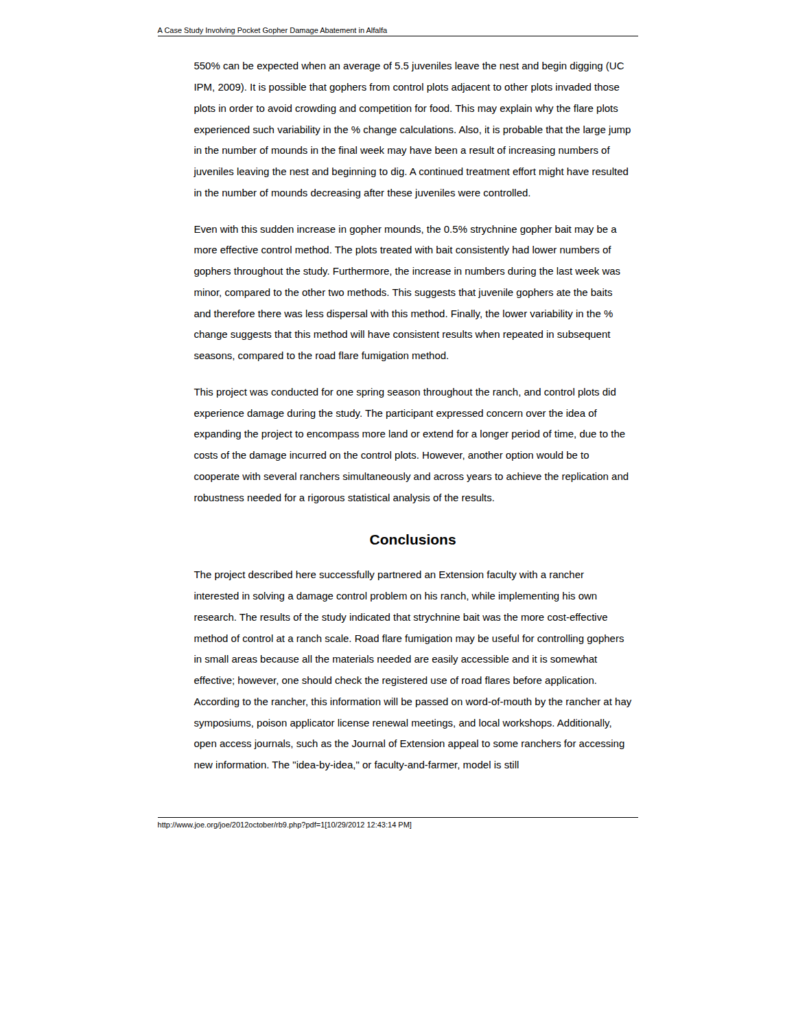A Case Study Involving Pocket Gopher Damage Abatement in Alfalfa
550% can be expected when an average of 5.5 juveniles leave the nest and begin digging (UC IPM, 2009). It is possible that gophers from control plots adjacent to other plots invaded those plots in order to avoid crowding and competition for food. This may explain why the flare plots experienced such variability in the % change calculations. Also, it is probable that the large jump in the number of mounds in the final week may have been a result of increasing numbers of juveniles leaving the nest and beginning to dig. A continued treatment effort might have resulted in the number of mounds decreasing after these juveniles were controlled.
Even with this sudden increase in gopher mounds, the 0.5% strychnine gopher bait may be a more effective control method. The plots treated with bait consistently had lower numbers of gophers throughout the study. Furthermore, the increase in numbers during the last week was minor, compared to the other two methods. This suggests that juvenile gophers ate the baits and therefore there was less dispersal with this method. Finally, the lower variability in the % change suggests that this method will have consistent results when repeated in subsequent seasons, compared to the road flare fumigation method.
This project was conducted for one spring season throughout the ranch, and control plots did experience damage during the study. The participant expressed concern over the idea of expanding the project to encompass more land or extend for a longer period of time, due to the costs of the damage incurred on the control plots. However, another option would be to cooperate with several ranchers simultaneously and across years to achieve the replication and robustness needed for a rigorous statistical analysis of the results.
Conclusions
The project described here successfully partnered an Extension faculty with a rancher interested in solving a damage control problem on his ranch, while implementing his own research. The results of the study indicated that strychnine bait was the more cost-effective method of control at a ranch scale. Road flare fumigation may be useful for controlling gophers in small areas because all the materials needed are easily accessible and it is somewhat effective; however, one should check the registered use of road flares before application. According to the rancher, this information will be passed on word-of-mouth by the rancher at hay symposiums, poison applicator license renewal meetings, and local workshops. Additionally, open access journals, such as the Journal of Extension appeal to some ranchers for accessing new information. The "idea-by-idea," or faculty-and-farmer, model is still
http://www.joe.org/joe/2012october/rb9.php?pdf=1[10/29/2012 12:43:14 PM]